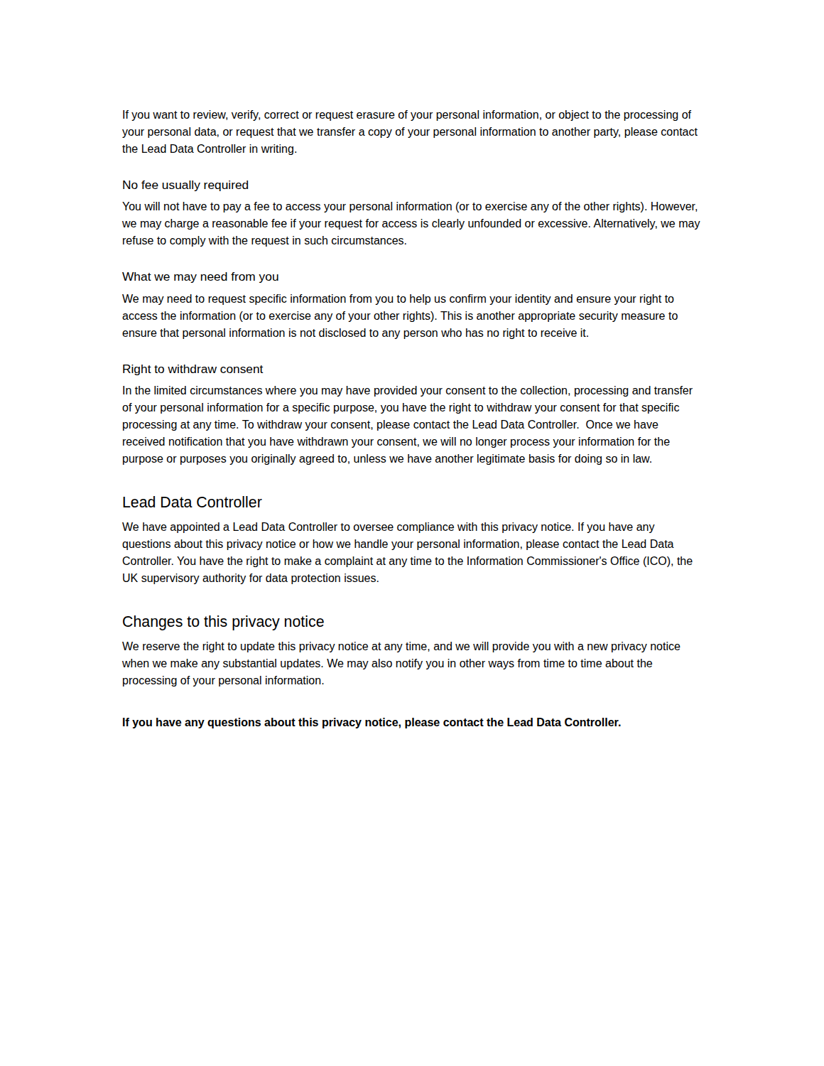If you want to review, verify, correct or request erasure of your personal information, or object to the processing of your personal data, or request that we transfer a copy of your personal information to another party, please contact the Lead Data Controller in writing.
No fee usually required
You will not have to pay a fee to access your personal information (or to exercise any of the other rights). However, we may charge a reasonable fee if your request for access is clearly unfounded or excessive. Alternatively, we may refuse to comply with the request in such circumstances.
What we may need from you
We may need to request specific information from you to help us confirm your identity and ensure your right to access the information (or to exercise any of your other rights). This is another appropriate security measure to ensure that personal information is not disclosed to any person who has no right to receive it.
Right to withdraw consent
In the limited circumstances where you may have provided your consent to the collection, processing and transfer of your personal information for a specific purpose, you have the right to withdraw your consent for that specific processing at any time. To withdraw your consent, please contact the Lead Data Controller. Once we have received notification that you have withdrawn your consent, we will no longer process your information for the purpose or purposes you originally agreed to, unless we have another legitimate basis for doing so in law.
Lead Data Controller
We have appointed a Lead Data Controller to oversee compliance with this privacy notice. If you have any questions about this privacy notice or how we handle your personal information, please contact the Lead Data Controller. You have the right to make a complaint at any time to the Information Commissioner's Office (ICO), the UK supervisory authority for data protection issues.
Changes to this privacy notice
We reserve the right to update this privacy notice at any time, and we will provide you with a new privacy notice when we make any substantial updates. We may also notify you in other ways from time to time about the processing of your personal information.
If you have any questions about this privacy notice, please contact the Lead Data Controller.